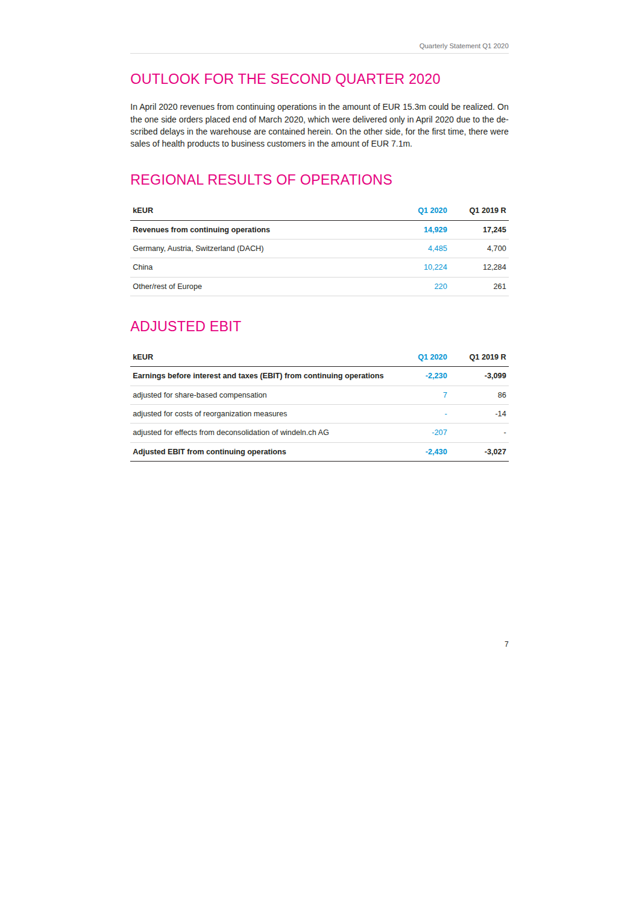Quarterly Statement Q1 2020
OUTLOOK FOR THE SECOND QUARTER 2020
In April 2020 revenues from continuing operations in the amount of EUR 15.3m could be realized. On the one side orders placed end of March 2020, which were delivered only in April 2020 due to the described delays in the warehouse are contained herein. On the other side, for the first time, there were sales of health products to business customers in the amount of EUR 7.1m.
REGIONAL RESULTS OF OPERATIONS
| kEUR | Q1 2020 | Q1 2019 R |
| --- | --- | --- |
| Revenues from continuing operations | 14,929 | 17,245 |
| Germany, Austria, Switzerland (DACH) | 4,485 | 4,700 |
| China | 10,224 | 12,284 |
| Other/rest of Europe | 220 | 261 |
ADJUSTED EBIT
| kEUR | Q1 2020 | Q1 2019 R |
| --- | --- | --- |
| Earnings before interest and taxes (EBIT) from continuing operations | -2,230 | -3,099 |
| adjusted for share-based compensation | 7 | 86 |
| adjusted for costs of reorganization measures | - | -14 |
| adjusted for effects from deconsolidation of windeln.ch AG | -207 | - |
| Adjusted EBIT from continuing operations | -2,430 | -3,027 |
7